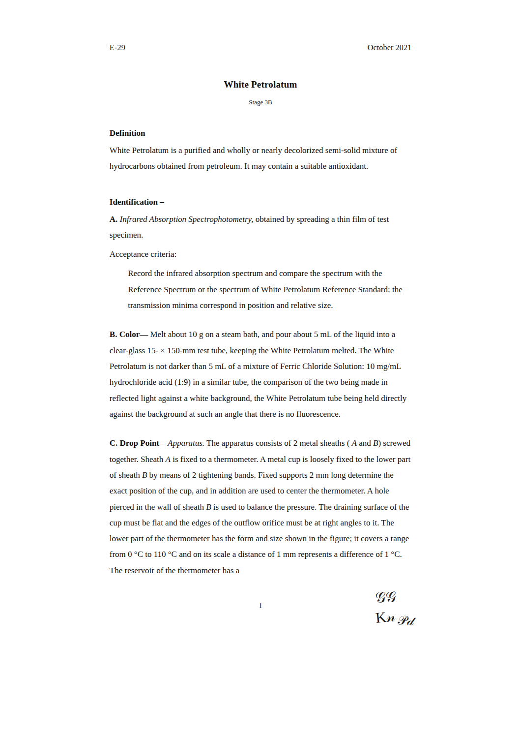E-29 October 2021
White Petrolatum
Stage 3B
Definition
White Petrolatum is a purified and wholly or nearly decolorized semi-solid mixture of hydrocarbons obtained from petroleum. It may contain a suitable antioxidant.
Identification –
A. Infrared Absorption Spectrophotometry, obtained by spreading a thin film of test specimen.
Acceptance criteria:
Record the infrared absorption spectrum and compare the spectrum with the Reference Spectrum or the spectrum of White Petrolatum Reference Standard: the transmission minima correspond in position and relative size.
B. Color— Melt about 10 g on a steam bath, and pour about 5 mL of the liquid into a clear-glass 15- × 150-mm test tube, keeping the White Petrolatum melted. The White Petrolatum is not darker than 5 mL of a mixture of Ferric Chloride Solution: 10 mg/mL hydrochloride acid (1:9) in a similar tube, the comparison of the two being made in reflected light against a white background, the White Petrolatum tube being held directly against the background at such an angle that there is no fluorescence.
C. Drop Point – Apparatus. The apparatus consists of 2 metal sheaths ( A and B) screwed together. Sheath A is fixed to a thermometer. A metal cup is loosely fixed to the lower part of sheath B by means of 2 tightening bands. Fixed supports 2 mm long determine the exact position of the cup, and in addition are used to center the thermometer. A hole pierced in the wall of sheath B is used to balance the pressure. The draining surface of the cup must be flat and the edges of the outflow orifice must be at right angles to it. The lower part of the thermometer has the form and size shown in the figure; it covers a range from 0 °C to 110 °C and on its scale a distance of 1 mm represents a difference of 1 °C. The reservoir of the thermometer has a
1
𝒢𝒢
K𝓃 𝒫𝒹